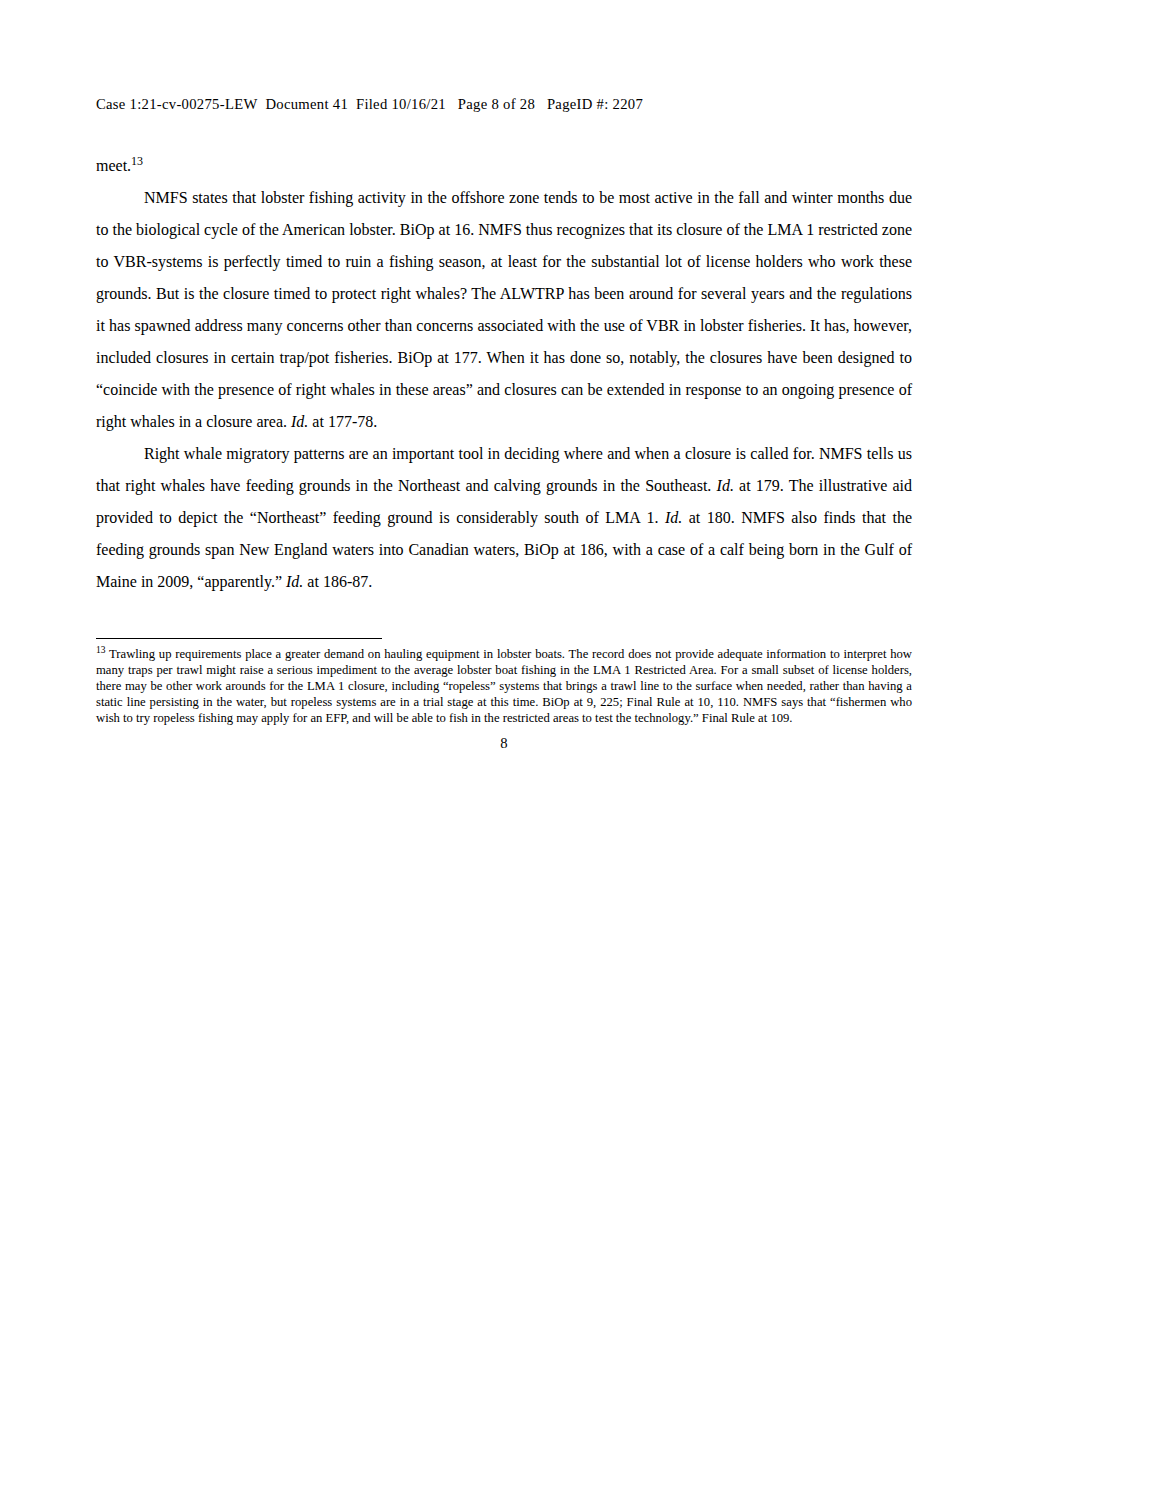Case 1:21-cv-00275-LEW Document 41 Filed 10/16/21 Page 8 of 28 PageID #: 2207
meet.13
NMFS states that lobster fishing activity in the offshore zone tends to be most active in the fall and winter months due to the biological cycle of the American lobster. BiOp at 16. NMFS thus recognizes that its closure of the LMA 1 restricted zone to VBR-systems is perfectly timed to ruin a fishing season, at least for the substantial lot of license holders who work these grounds. But is the closure timed to protect right whales? The ALWTRP has been around for several years and the regulations it has spawned address many concerns other than concerns associated with the use of VBR in lobster fisheries. It has, however, included closures in certain trap/pot fisheries. BiOp at 177. When it has done so, notably, the closures have been designed to “coincide with the presence of right whales in these areas” and closures can be extended in response to an ongoing presence of right whales in a closure area. Id. at 177-78.
Right whale migratory patterns are an important tool in deciding where and when a closure is called for. NMFS tells us that right whales have feeding grounds in the Northeast and calving grounds in the Southeast. Id. at 179. The illustrative aid provided to depict the “Northeast” feeding ground is considerably south of LMA 1. Id. at 180. NMFS also finds that the feeding grounds span New England waters into Canadian waters, BiOp at 186, with a case of a calf being born in the Gulf of Maine in 2009, “apparently.” Id. at 186-87.
13 Trawling up requirements place a greater demand on hauling equipment in lobster boats. The record does not provide adequate information to interpret how many traps per trawl might raise a serious impediment to the average lobster boat fishing in the LMA 1 Restricted Area. For a small subset of license holders, there may be other work arounds for the LMA 1 closure, including “ropeless” systems that brings a trawl line to the surface when needed, rather than having a static line persisting in the water, but ropeless systems are in a trial stage at this time. BiOp at 9, 225; Final Rule at 10, 110. NMFS says that “fishermen who wish to try ropeless fishing may apply for an EFP, and will be able to fish in the restricted areas to test the technology.” Final Rule at 109.
8